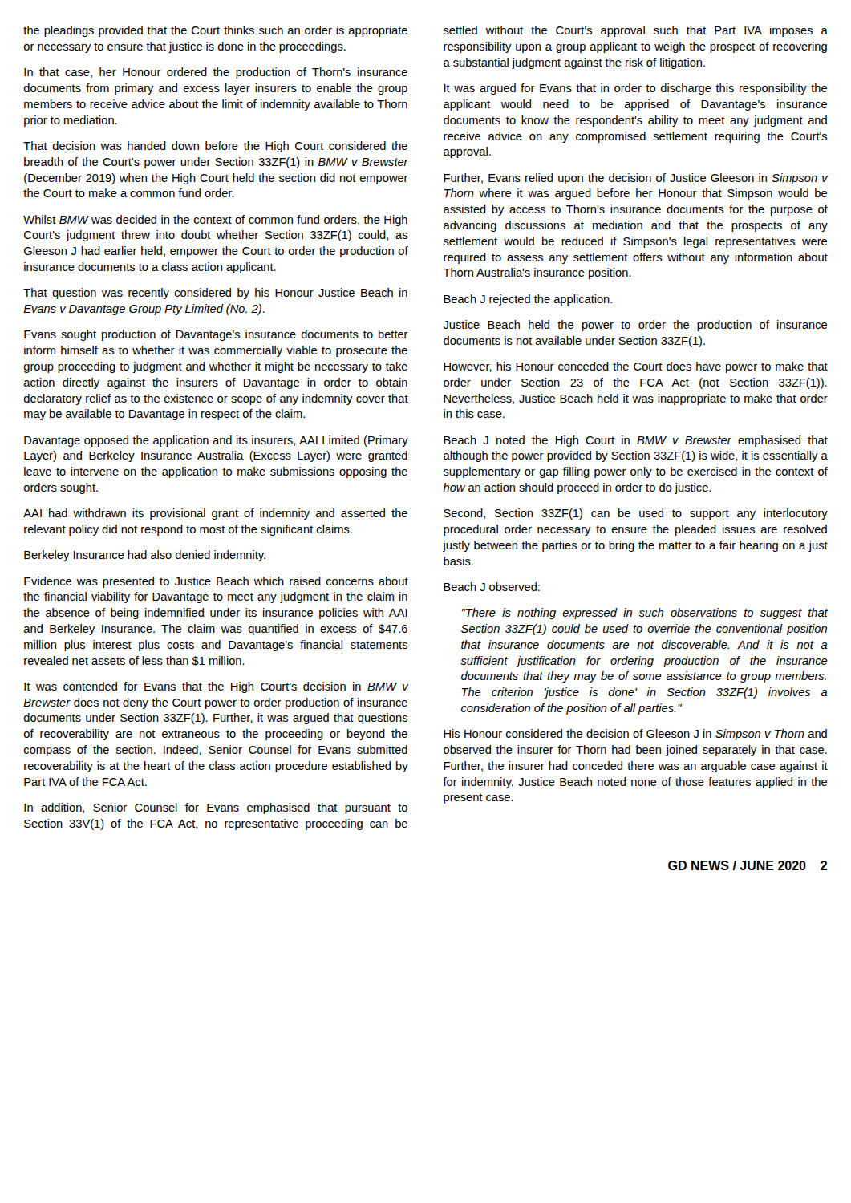the pleadings provided that the Court thinks such an order is appropriate or necessary to ensure that justice is done in the proceedings.
In that case, her Honour ordered the production of Thorn's insurance documents from primary and excess layer insurers to enable the group members to receive advice about the limit of indemnity available to Thorn prior to mediation.
That decision was handed down before the High Court considered the breadth of the Court's power under Section 33ZF(1) in BMW v Brewster (December 2019) when the High Court held the section did not empower the Court to make a common fund order.
Whilst BMW was decided in the context of common fund orders, the High Court's judgment threw into doubt whether Section 33ZF(1) could, as Gleeson J had earlier held, empower the Court to order the production of insurance documents to a class action applicant.
That question was recently considered by his Honour Justice Beach in Evans v Davantage Group Pty Limited (No. 2).
Evans sought production of Davantage's insurance documents to better inform himself as to whether it was commercially viable to prosecute the group proceeding to judgment and whether it might be necessary to take action directly against the insurers of Davantage in order to obtain declaratory relief as to the existence or scope of any indemnity cover that may be available to Davantage in respect of the claim.
Davantage opposed the application and its insurers, AAI Limited (Primary Layer) and Berkeley Insurance Australia (Excess Layer) were granted leave to intervene on the application to make submissions opposing the orders sought.
AAI had withdrawn its provisional grant of indemnity and asserted the relevant policy did not respond to most of the significant claims.
Berkeley Insurance had also denied indemnity.
Evidence was presented to Justice Beach which raised concerns about the financial viability for Davantage to meet any judgment in the claim in the absence of being indemnified under its insurance policies with AAI and Berkeley Insurance. The claim was quantified in excess of $47.6 million plus interest plus costs and Davantage's financial statements revealed net assets of less than $1 million.
It was contended for Evans that the High Court's decision in BMW v Brewster does not deny the Court power to order production of insurance documents under Section 33ZF(1). Further, it was argued that questions of recoverability are not extraneous to the proceeding or beyond the compass of the section. Indeed, Senior Counsel for Evans submitted recoverability is at the heart of the class action procedure established by Part IVA of the FCA Act.
In addition, Senior Counsel for Evans emphasised that pursuant to Section 33V(1) of the FCA Act, no representative proceeding can be settled without the Court's approval such that Part IVA imposes a responsibility upon a group applicant to weigh the prospect of recovering a substantial judgment against the risk of litigation.
It was argued for Evans that in order to discharge this responsibility the applicant would need to be apprised of Davantage's insurance documents to know the respondent's ability to meet any judgment and receive advice on any compromised settlement requiring the Court's approval.
Further, Evans relied upon the decision of Justice Gleeson in Simpson v Thorn where it was argued before her Honour that Simpson would be assisted by access to Thorn's insurance documents for the purpose of advancing discussions at mediation and that the prospects of any settlement would be reduced if Simpson's legal representatives were required to assess any settlement offers without any information about Thorn Australia's insurance position.
Beach J rejected the application.
Justice Beach held the power to order the production of insurance documents is not available under Section 33ZF(1).
However, his Honour conceded the Court does have power to make that order under Section 23 of the FCA Act (not Section 33ZF(1)). Nevertheless, Justice Beach held it was inappropriate to make that order in this case.
Beach J noted the High Court in BMW v Brewster emphasised that although the power provided by Section 33ZF(1) is wide, it is essentially a supplementary or gap filling power only to be exercised in the context of how an action should proceed in order to do justice.
Second, Section 33ZF(1) can be used to support any interlocutory procedural order necessary to ensure the pleaded issues are resolved justly between the parties or to bring the matter to a fair hearing on a just basis.
Beach J observed:
"There is nothing expressed in such observations to suggest that Section 33ZF(1) could be used to override the conventional position that insurance documents are not discoverable. And it is not a sufficient justification for ordering production of the insurance documents that they may be of some assistance to group members. The criterion 'justice is done' in Section 33ZF(1) involves a consideration of the position of all parties."
His Honour considered the decision of Gleeson J in Simpson v Thorn and observed the insurer for Thorn had been joined separately in that case. Further, the insurer had conceded there was an arguable case against it for indemnity. Justice Beach noted none of those features applied in the present case.
GD NEWS / JUNE 2020 2